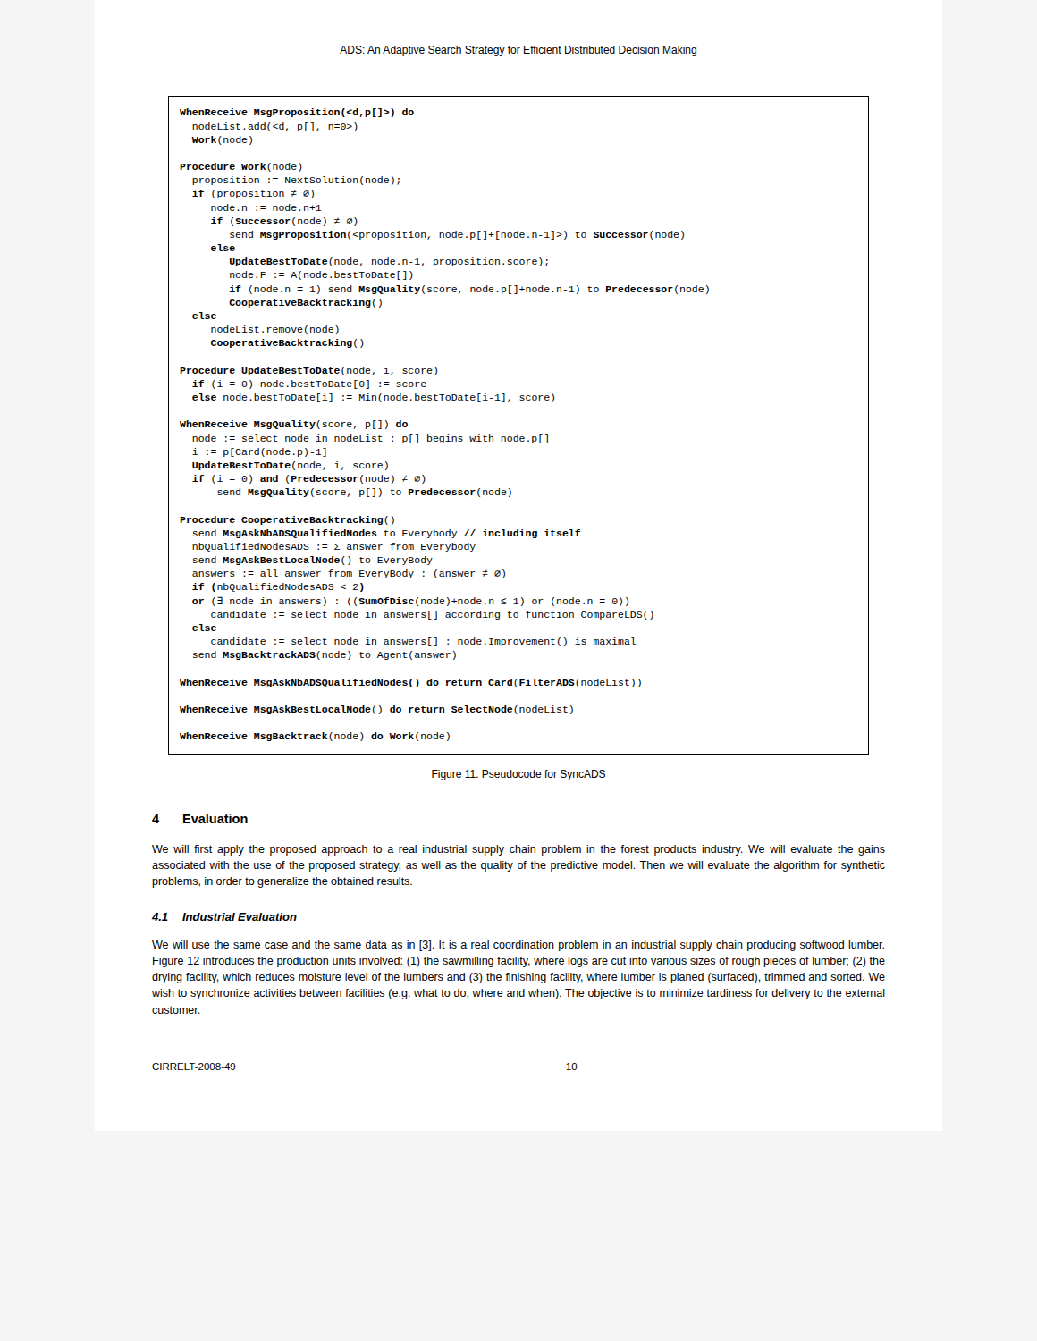ADS: An Adaptive Search Strategy for Efficient Distributed Decision Making
WhenReceive MsgProposition(<d,p[]>) do nodeList.add(<d, p[], n=0>) Work(node) Procedure Work(node) proposition := NextSolution(node); if (proposition ≠ ∅) node.n := node.n+1 if (Successor(node) ≠ ∅) send MsgProposition(<proposition, node.p[]+[node.n-1]>) to Successor(node) else UpdateBestToDate(node, node.n-1, proposition.score); node.F := A(node.bestToDate[]) if (node.n = 1) send MsgQuality(score, node.p[]+node.n-1) to Predecessor(node) CooperativeBacktracking() else nodeList.remove(node) CooperativeBacktracking() Procedure UpdateBestToDate(node, i, score) if (i = 0) node.bestToDate[0] := score else node.bestToDate[i] := Min(node.bestToDate[i-1], score) WhenReceive MsgQuality(score, p[]) do node := select node in nodeList : p[] begins with node.p[] i := p[Card(node.p)-1] UpdateBestToDate(node, i, score) if (i = 0) and (Predecessor(node) ≠ ∅) send MsgQuality(score, p[]) to Predecessor(node) Procedure CooperativeBacktracking() send MsgAskNbADSQualifiedNodes to Everybody // including itself nbQualifiedNodesADS := Σ answer from Everybody send MsgAskBestLocalNode() to EveryBody answers := all answer from EveryBody : (answer ≠ ∅) if (nbQualifiedNodesADS < 2) or (∃ node in answers) : ((SumOfDisc(node)+node.n ≤ 1) or (node.n = 0)) candidate := select node in answers[] according to function CompareLDS() else candidate := select node in answers[] : node.Improvement() is maximal send MsgBacktrackADS(node) to Agent(answer) WhenReceive MsgAskNbADSQualifiedNodes() do return Card(FilterADS(nodeList)) WhenReceive MsgAskBestLocalNode() do return SelectNode(nodeList) WhenReceive MsgBacktrack(node) do Work(node)
Figure 11. Pseudocode for SyncADS
4 Evaluation
We will first apply the proposed approach to a real industrial supply chain problem in the forest products industry. We will evaluate the gains associated with the use of the proposed strategy, as well as the quality of the predictive model. Then we will evaluate the algorithm for synthetic problems, in order to generalize the obtained results.
4.1 Industrial Evaluation
We will use the same case and the same data as in [3]. It is a real coordination problem in an industrial supply chain producing softwood lumber. Figure 12 introduces the production units involved: (1) the sawmilling facility, where logs are cut into various sizes of rough pieces of lumber; (2) the drying facility, which reduces moisture level of the lumbers and (3) the finishing facility, where lumber is planed (surfaced), trimmed and sorted. We wish to synchronize activities between facilities (e.g. what to do, where and when). The objective is to minimize tardiness for delivery to the external customer.
CIRRELT-2008-49 10